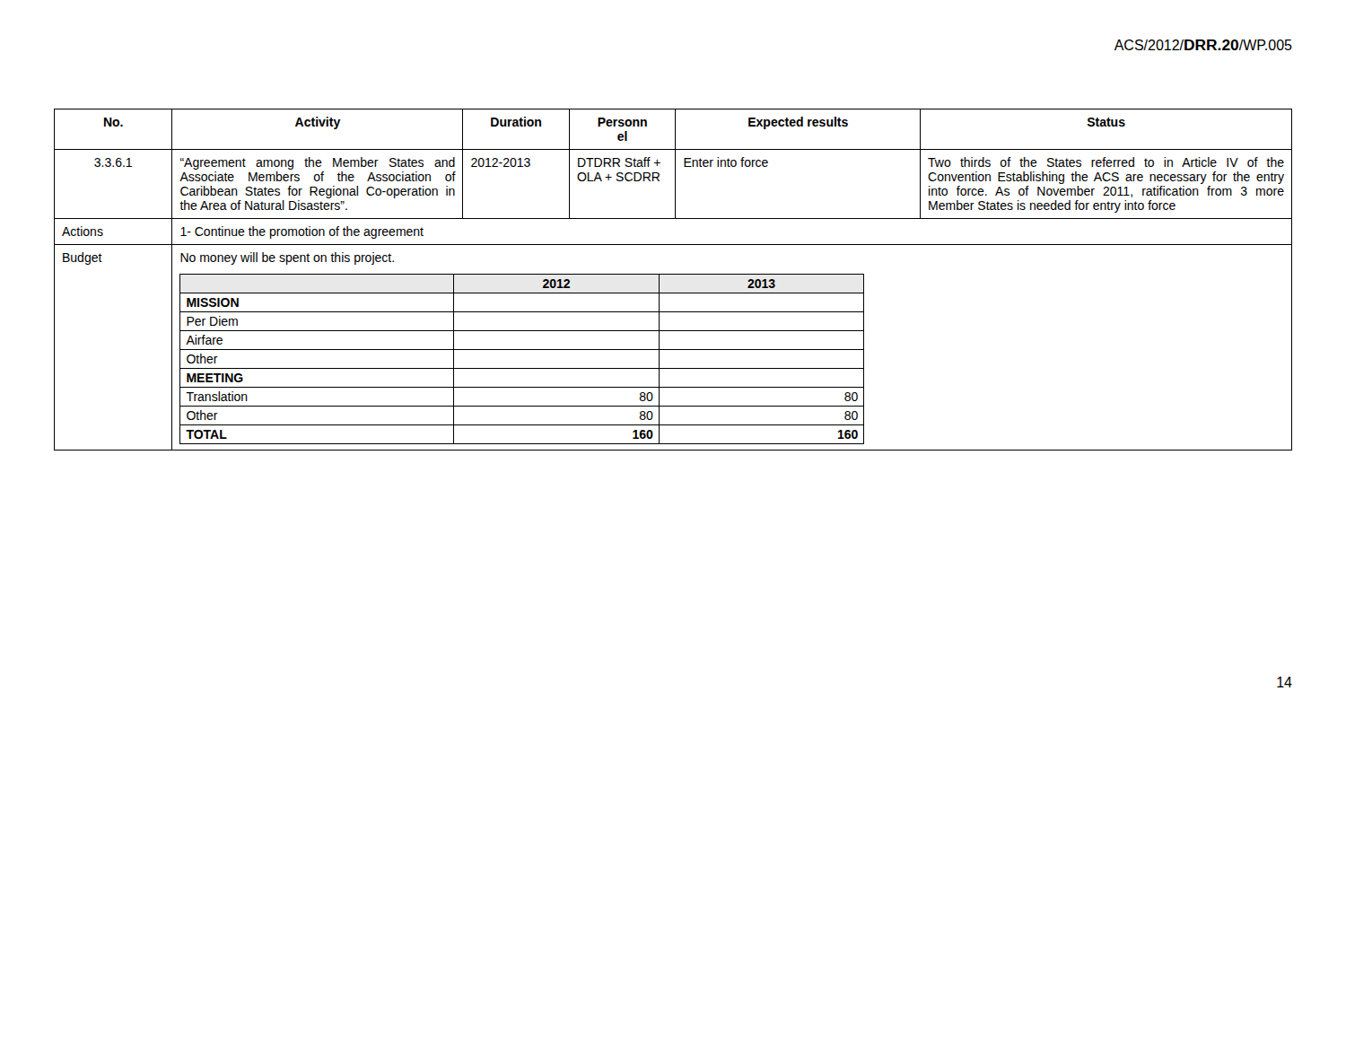ACS/2012/DRR.20/WP.005
| No. | Activity | Duration | Personn el | Expected results | Status |
| --- | --- | --- | --- | --- | --- |
| 3.3.6.1 | “Agreement among the Member States and Associate Members of the Association of Caribbean States for Regional Co-operation in the Area of Natural Disasters”. | 2012-2013 | DTDRR Staff + OLA + SCDRR | Enter into force | Two thirds of the States referred to in Article IV of the Convention Establishing the ACS are necessary for the entry into force. As of November 2011, ratification from 3 more Member States is needed for entry into force |
| Actions | 1- Continue the promotion of the agreement |
| Budget | No money will be spent on this project. / / 2012 / 2013 / / MISSION / / / / Per Diem / / / / Airfare / / / / Other / / / / MEETING / / / / Translation / 80 / 80 / / Other / 80 / 80 / / TOTAL / 160 / 160 / |
14